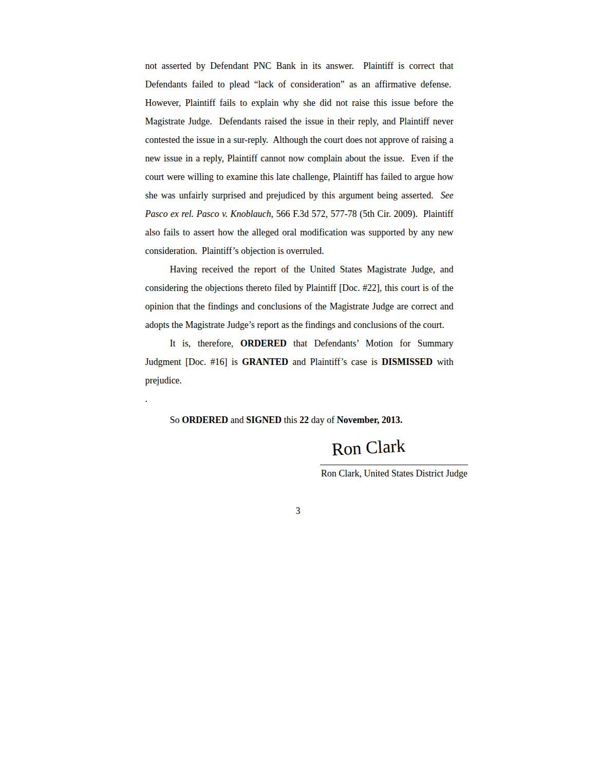not asserted by Defendant PNC Bank in its answer. Plaintiff is correct that Defendants failed to plead “lack of consideration” as an affirmative defense. However, Plaintiff fails to explain why she did not raise this issue before the Magistrate Judge. Defendants raised the issue in their reply, and Plaintiff never contested the issue in a sur-reply. Although the court does not approve of raising a new issue in a reply, Plaintiff cannot now complain about the issue. Even if the court were willing to examine this late challenge, Plaintiff has failed to argue how she was unfairly surprised and prejudiced by this argument being asserted. See Pasco ex rel. Pasco v. Knoblauch, 566 F.3d 572, 577-78 (5th Cir. 2009). Plaintiff also fails to assert how the alleged oral modification was supported by any new consideration. Plaintiff’s objection is overruled.
Having received the report of the United States Magistrate Judge, and considering the objections thereto filed by Plaintiff [Doc. #22], this court is of the opinion that the findings and conclusions of the Magistrate Judge are correct and adopts the Magistrate Judge’s report as the findings and conclusions of the court.
It is, therefore, ORDERED that Defendants’ Motion for Summary Judgment [Doc. #16] is GRANTED and Plaintiff’s case is DISMISSED with prejudice.
.
So ORDERED and SIGNED this 22 day of November, 2013.
Ron Clark
Ron Clark, United States District Judge
3